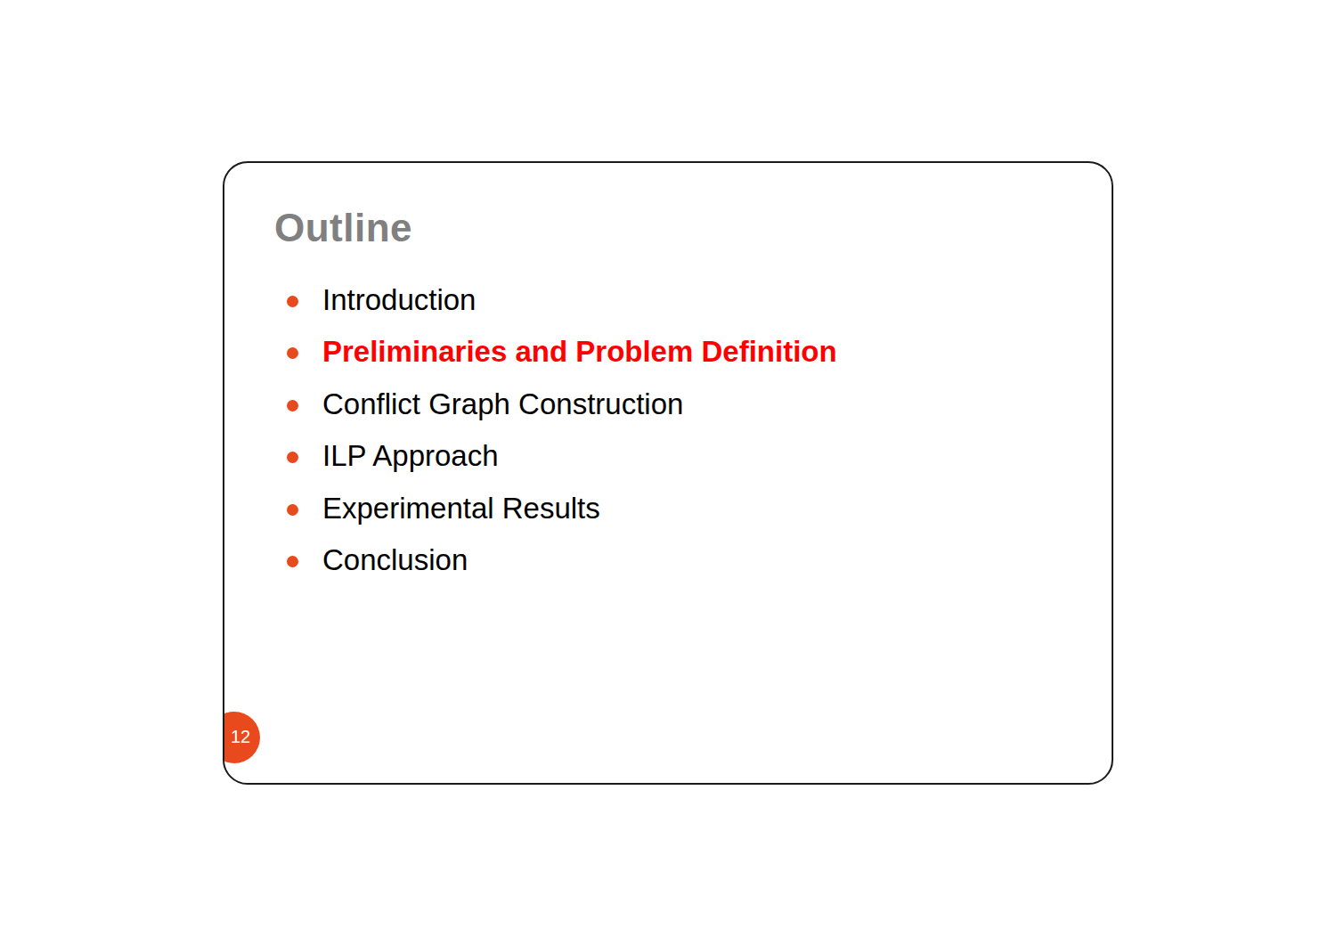Outline
Introduction
Preliminaries and Problem Definition
Conflict Graph Construction
ILP Approach
Experimental Results
Conclusion
12